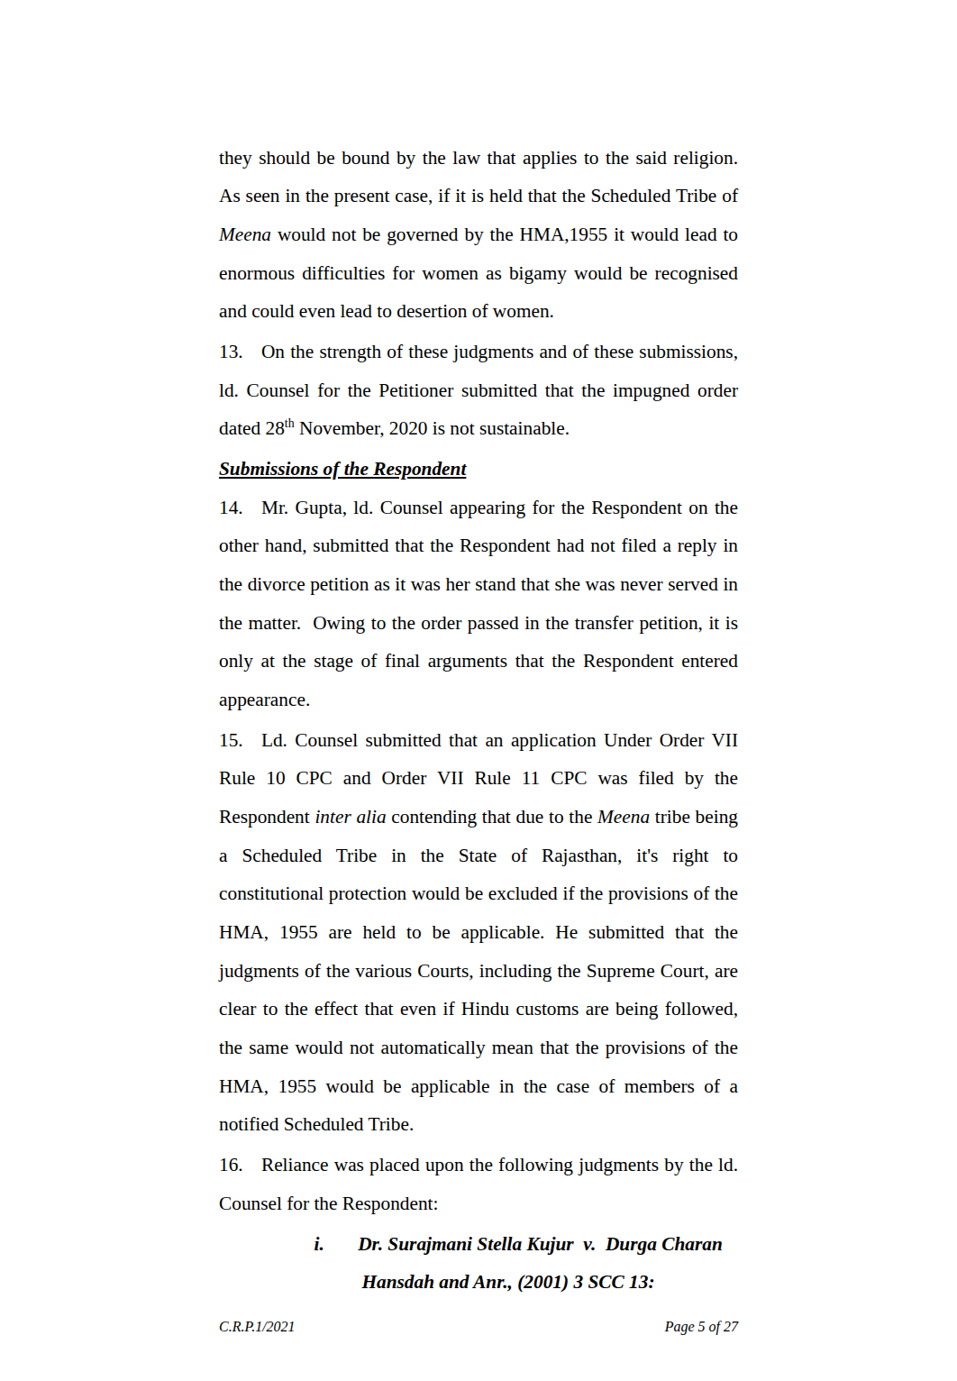they should be bound by the law that applies to the said religion. As seen in the present case, if it is held that the Scheduled Tribe of Meena would not be governed by the HMA,1955 it would lead to enormous difficulties for women as bigamy would be recognised and could even lead to desertion of women.
13. On the strength of these judgments and of these submissions, ld. Counsel for the Petitioner submitted that the impugned order dated 28th November, 2020 is not sustainable.
Submissions of the Respondent
14. Mr. Gupta, ld. Counsel appearing for the Respondent on the other hand, submitted that the Respondent had not filed a reply in the divorce petition as it was her stand that she was never served in the matter. Owing to the order passed in the transfer petition, it is only at the stage of final arguments that the Respondent entered appearance.
15. Ld. Counsel submitted that an application Under Order VII Rule 10 CPC and Order VII Rule 11 CPC was filed by the Respondent inter alia contending that due to the Meena tribe being a Scheduled Tribe in the State of Rajasthan, it's right to constitutional protection would be excluded if the provisions of the HMA, 1955 are held to be applicable. He submitted that the judgments of the various Courts, including the Supreme Court, are clear to the effect that even if Hindu customs are being followed, the same would not automatically mean that the provisions of the HMA, 1955 would be applicable in the case of members of a notified Scheduled Tribe.
16. Reliance was placed upon the following judgments by the ld. Counsel for the Respondent:
i. Dr. Surajmani Stella Kujur v. Durga Charan Hansdah and Anr., (2001) 3 SCC 13:
C.R.P.1/2021 Page 5 of 27